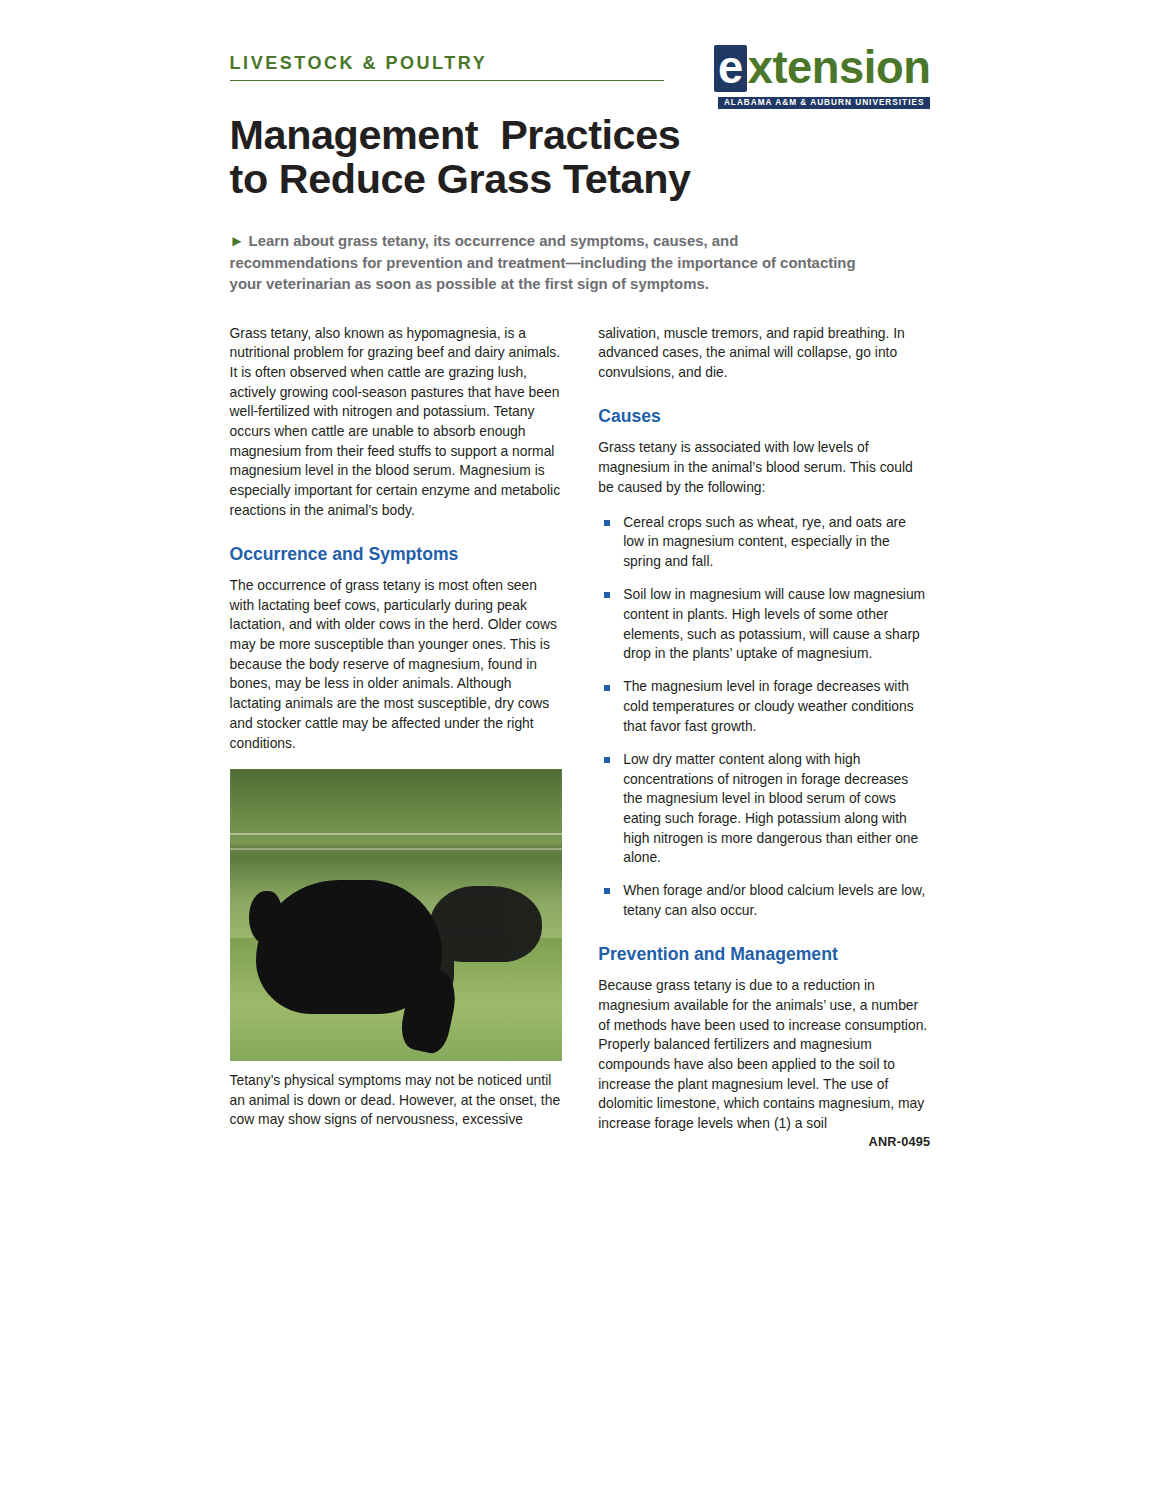extension
ALABAMA A&M & AUBURN UNIVERSITIES
Livestock & Poultry
Management Practices
to Reduce Grass Tetany
► Learn about grass tetany, its occurrence and symptoms, causes, and recommendations for prevention and treatment—including the importance of contacting your veterinarian as soon as possible at the first sign of symptoms.
Grass tetany, also known as hypomagnesia, is a nutritional problem for grazing beef and dairy animals. It is often observed when cattle are grazing lush, actively growing cool-season pastures that have been well-fertilized with nitrogen and potassium. Tetany occurs when cattle are unable to absorb enough magnesium from their feed stuffs to support a normal magnesium level in the blood serum. Magnesium is especially important for certain enzyme and metabolic reactions in the animal’s body.
Occurrence and Symptoms
The occurrence of grass tetany is most often seen with lactating beef cows, particularly during peak lactation, and with older cows in the herd. Older cows may be more susceptible than younger ones. This is because the body reserve of magnesium, found in bones, may be less in older animals. Although lactating animals are the most susceptible, dry cows and stocker cattle may be affected under the right conditions.
Tetany’s physical symptoms may not be noticed until an animal is down or dead. However, at the onset, the cow may show signs of nervousness, excessive salivation, muscle tremors, and rapid breathing. In advanced cases, the animal will collapse, go into convulsions, and die.
Causes
Grass tetany is associated with low levels of magnesium in the animal’s blood serum. This could be caused by the following:
Cereal crops such as wheat, rye, and oats are low in magnesium content, especially in the spring and fall.
Soil low in magnesium will cause low magnesium content in plants. High levels of some other elements, such as potassium, will cause a sharp drop in the plants’ uptake of magnesium.
The magnesium level in forage decreases with cold temperatures or cloudy weather conditions that favor fast growth.
Low dry matter content along with high concentrations of nitrogen in forage decreases the magnesium level in blood serum of cows eating such forage. High potassium along with high nitrogen is more dangerous than either one alone.
When forage and/or blood calcium levels are low, tetany can also occur.
Prevention and Management
Because grass tetany is due to a reduction in magnesium available for the animals’ use, a number of methods have been used to increase consumption. Properly balanced fertilizers and magnesium compounds have also been applied to the soil to increase the plant magnesium level. The use of dolomitic limestone, which contains magnesium, may increase forage levels when (1) a soil
ANR-0495